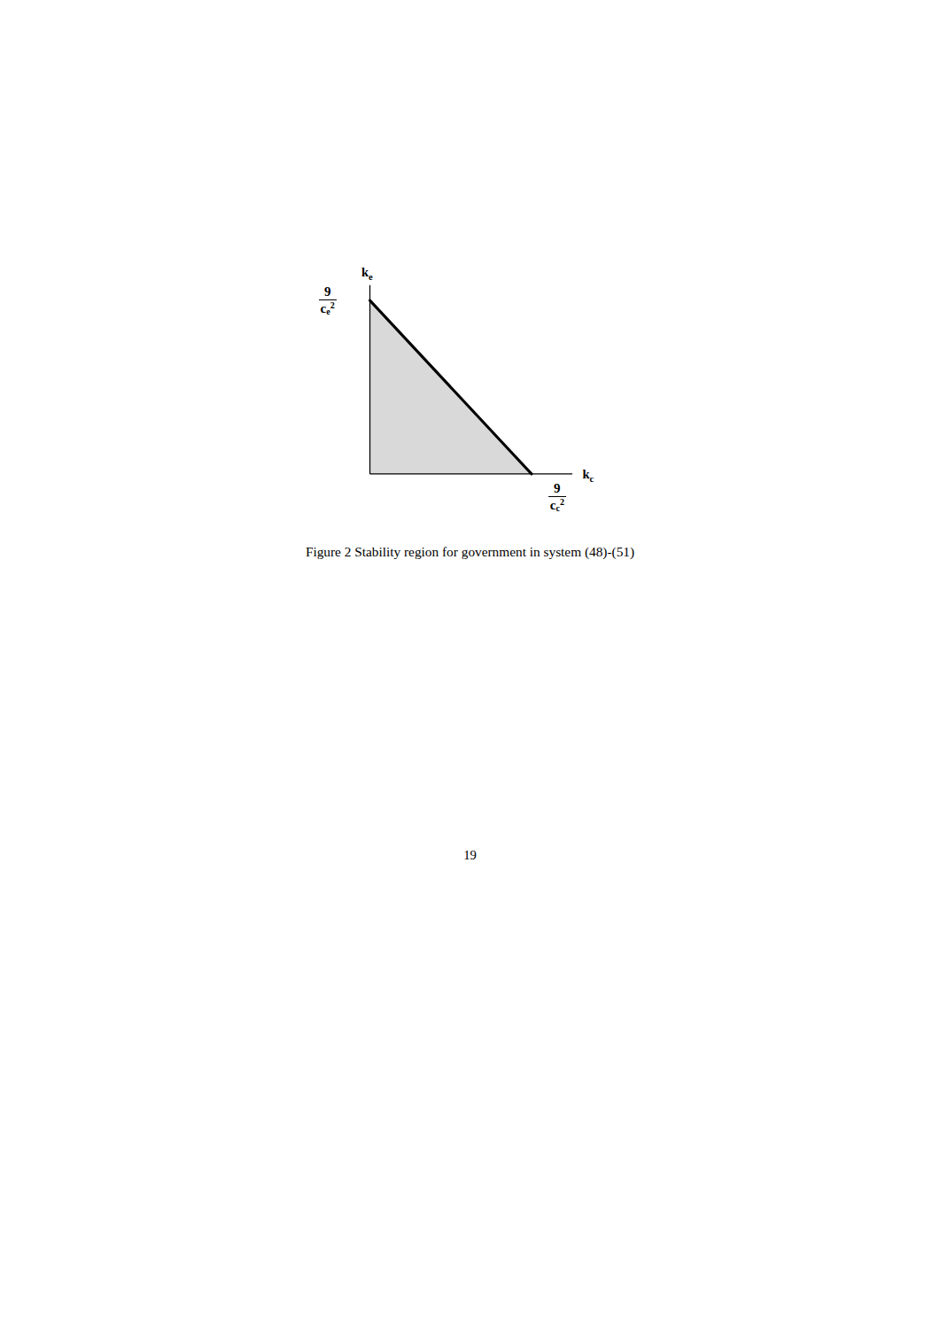ke kc
9 ce 2
9 cc 2
Figure 2 Stability region for government in system (48)-(51)
19